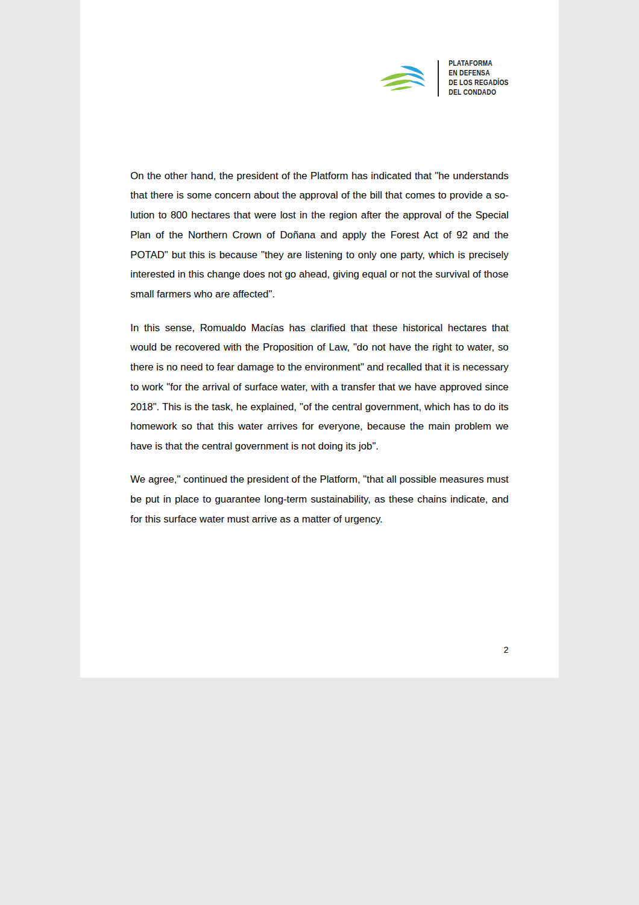Plataforma
en Defensa
de los Regadíos
del Condado
On the other hand, the president of the Platform has indicated that "he understands that there is some concern about the approval of the bill that comes to provide a solution to 800 hectares that were lost in the region after the approval of the Special Plan of the Northern Crown of Doñana and apply the Forest Act of 92 and the POTAD" but this is because "they are listening to only one party, which is precisely interested in this change does not go ahead, giving equal or not the survival of those small farmers who are affected".
In this sense, Romualdo Macías has clarified that these historical hectares that would be recovered with the Proposition of Law, "do not have the right to water, so there is no need to fear damage to the environment" and recalled that it is necessary to work "for the arrival of surface water, with a transfer that we have approved since 2018". This is the task, he explained, "of the central government, which has to do its homework so that this water arrives for everyone, because the main problem we have is that the central government is not doing its job".
We agree," continued the president of the Platform, "that all possible measures must be put in place to guarantee long-term sustainability, as these chains indicate, and for this surface water must arrive as a matter of urgency.
2